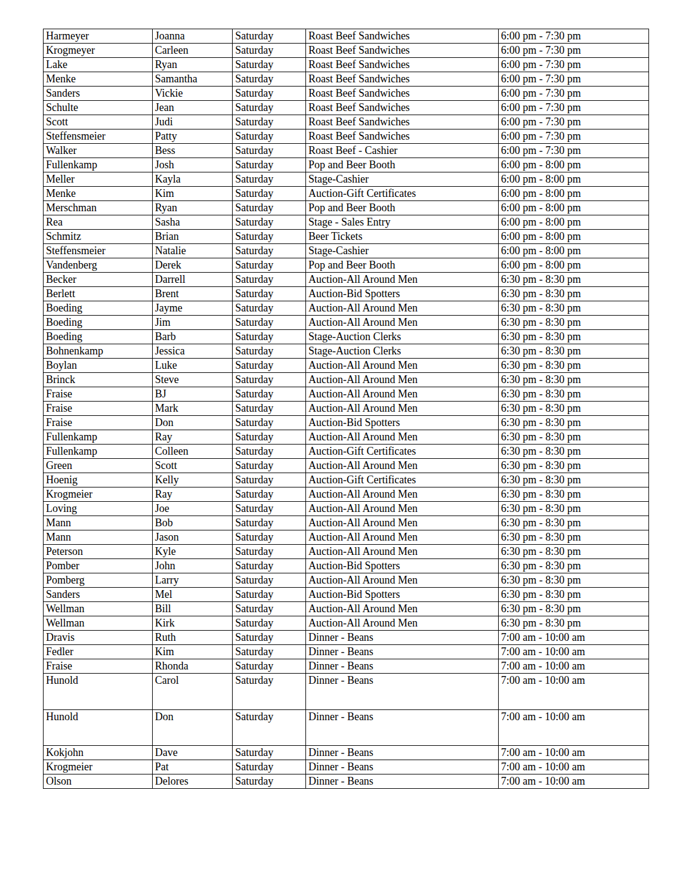| Harmeyer | Joanna | Saturday | Roast Beef Sandwiches | 6:00 pm - 7:30 pm |
| Krogmeyer | Carleen | Saturday | Roast Beef Sandwiches | 6:00 pm - 7:30 pm |
| Lake | Ryan | Saturday | Roast Beef Sandwiches | 6:00 pm - 7:30 pm |
| Menke | Samantha | Saturday | Roast Beef Sandwiches | 6:00 pm - 7:30 pm |
| Sanders | Vickie | Saturday | Roast Beef Sandwiches | 6:00 pm - 7:30 pm |
| Schulte | Jean | Saturday | Roast Beef Sandwiches | 6:00 pm - 7:30 pm |
| Scott | Judi | Saturday | Roast Beef Sandwiches | 6:00 pm - 7:30 pm |
| Steffensmeier | Patty | Saturday | Roast Beef Sandwiches | 6:00 pm - 7:30 pm |
| Walker | Bess | Saturday | Roast Beef - Cashier | 6:00 pm - 7:30 pm |
| Fullenkamp | Josh | Saturday | Pop and Beer Booth | 6:00 pm - 8:00 pm |
| Meller | Kayla | Saturday | Stage-Cashier | 6:00 pm - 8:00 pm |
| Menke | Kim | Saturday | Auction-Gift Certificates | 6:00 pm - 8:00 pm |
| Merschman | Ryan | Saturday | Pop and Beer Booth | 6:00 pm - 8:00 pm |
| Rea | Sasha | Saturday | Stage - Sales Entry | 6:00 pm - 8:00 pm |
| Schmitz | Brian | Saturday | Beer Tickets | 6:00 pm - 8:00 pm |
| Steffensmeier | Natalie | Saturday | Stage-Cashier | 6:00 pm - 8:00 pm |
| Vandenberg | Derek | Saturday | Pop and Beer Booth | 6:00 pm - 8:00 pm |
| Becker | Darrell | Saturday | Auction-All Around Men | 6:30 pm - 8:30 pm |
| Berlett | Brent | Saturday | Auction-Bid Spotters | 6:30 pm - 8:30 pm |
| Boeding | Jayme | Saturday | Auction-All Around Men | 6:30 pm - 8:30 pm |
| Boeding | Jim | Saturday | Auction-All Around Men | 6:30 pm - 8:30 pm |
| Boeding | Barb | Saturday | Stage-Auction Clerks | 6:30 pm - 8:30 pm |
| Bohnenkamp | Jessica | Saturday | Stage-Auction Clerks | 6:30 pm - 8:30 pm |
| Boylan | Luke | Saturday | Auction-All Around Men | 6:30 pm - 8:30 pm |
| Brinck | Steve | Saturday | Auction-All Around Men | 6:30 pm - 8:30 pm |
| Fraise | BJ | Saturday | Auction-All Around Men | 6:30 pm - 8:30 pm |
| Fraise | Mark | Saturday | Auction-All Around Men | 6:30 pm - 8:30 pm |
| Fraise | Don | Saturday | Auction-Bid Spotters | 6:30 pm - 8:30 pm |
| Fullenkamp | Ray | Saturday | Auction-All Around Men | 6:30 pm - 8:30 pm |
| Fullenkamp | Colleen | Saturday | Auction-Gift Certificates | 6:30 pm - 8:30 pm |
| Green | Scott | Saturday | Auction-All Around Men | 6:30 pm - 8:30 pm |
| Hoenig | Kelly | Saturday | Auction-Gift Certificates | 6:30 pm - 8:30 pm |
| Krogmeier | Ray | Saturday | Auction-All Around Men | 6:30 pm - 8:30 pm |
| Loving | Joe | Saturday | Auction-All Around Men | 6:30 pm - 8:30 pm |
| Mann | Bob | Saturday | Auction-All Around Men | 6:30 pm - 8:30 pm |
| Mann | Jason | Saturday | Auction-All Around Men | 6:30 pm - 8:30 pm |
| Peterson | Kyle | Saturday | Auction-All Around Men | 6:30 pm - 8:30 pm |
| Pomber | John | Saturday | Auction-Bid Spotters | 6:30 pm - 8:30 pm |
| Pomberg | Larry | Saturday | Auction-All Around Men | 6:30 pm - 8:30 pm |
| Sanders | Mel | Saturday | Auction-Bid Spotters | 6:30 pm - 8:30 pm |
| Wellman | Bill | Saturday | Auction-All Around Men | 6:30 pm - 8:30 pm |
| Wellman | Kirk | Saturday | Auction-All Around Men | 6:30 pm - 8:30 pm |
| Dravis | Ruth | Saturday | Dinner - Beans | 7:00 am - 10:00 am |
| Fedler | Kim | Saturday | Dinner - Beans | 7:00 am - 10:00 am |
| Fraise | Rhonda | Saturday | Dinner - Beans | 7:00 am - 10:00 am |
| Hunold | Carol | Saturday | Dinner - Beans | 7:00 am - 10:00 am |
| Hunold | Don | Saturday | Dinner - Beans | 7:00 am - 10:00 am |
| Kokjohn | Dave | Saturday | Dinner - Beans | 7:00 am - 10:00 am |
| Krogmeier | Pat | Saturday | Dinner - Beans | 7:00 am - 10:00 am |
| Olson | Delores | Saturday | Dinner - Beans | 7:00 am - 10:00 am |